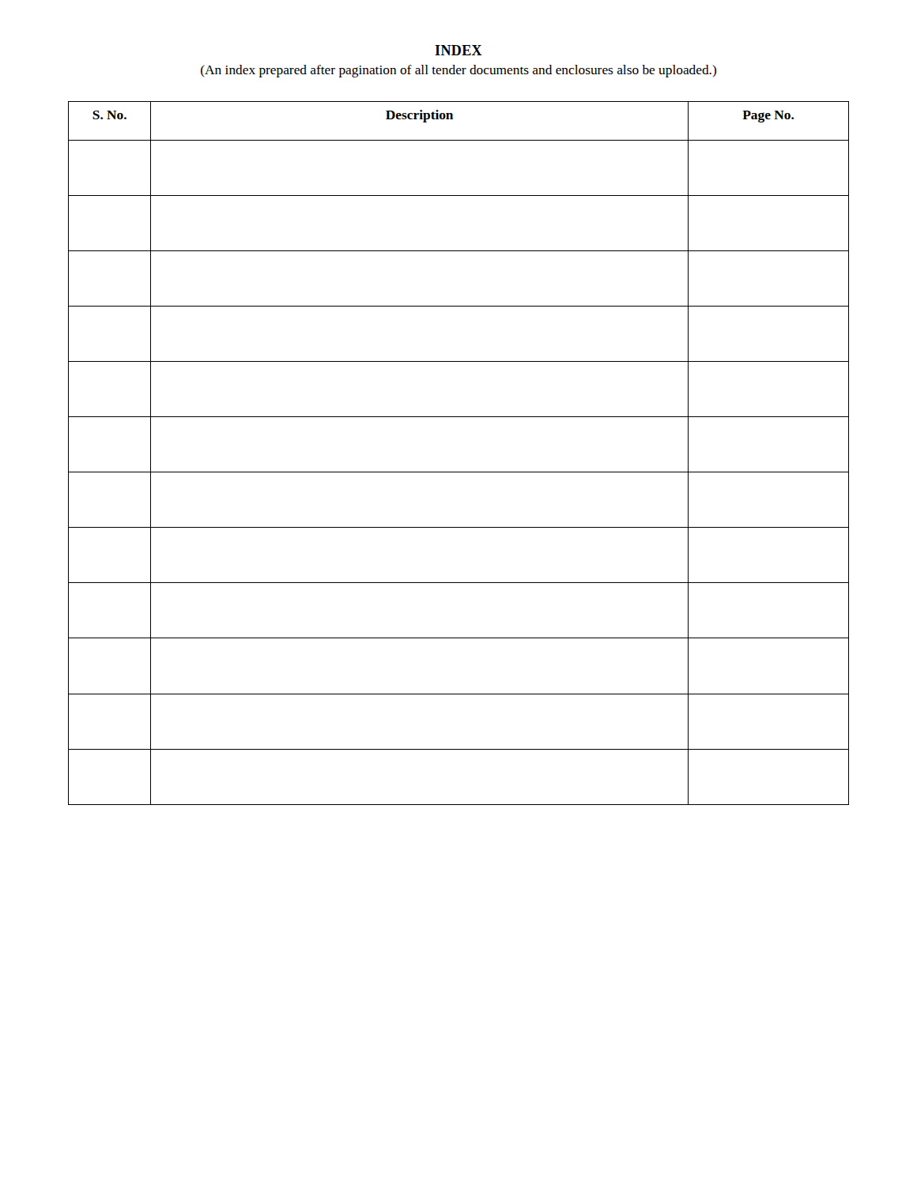INDEX
(An index prepared after pagination of all tender documents and enclosures also be uploaded.)
| S. No. | Description | Page No. |
| --- | --- | --- |